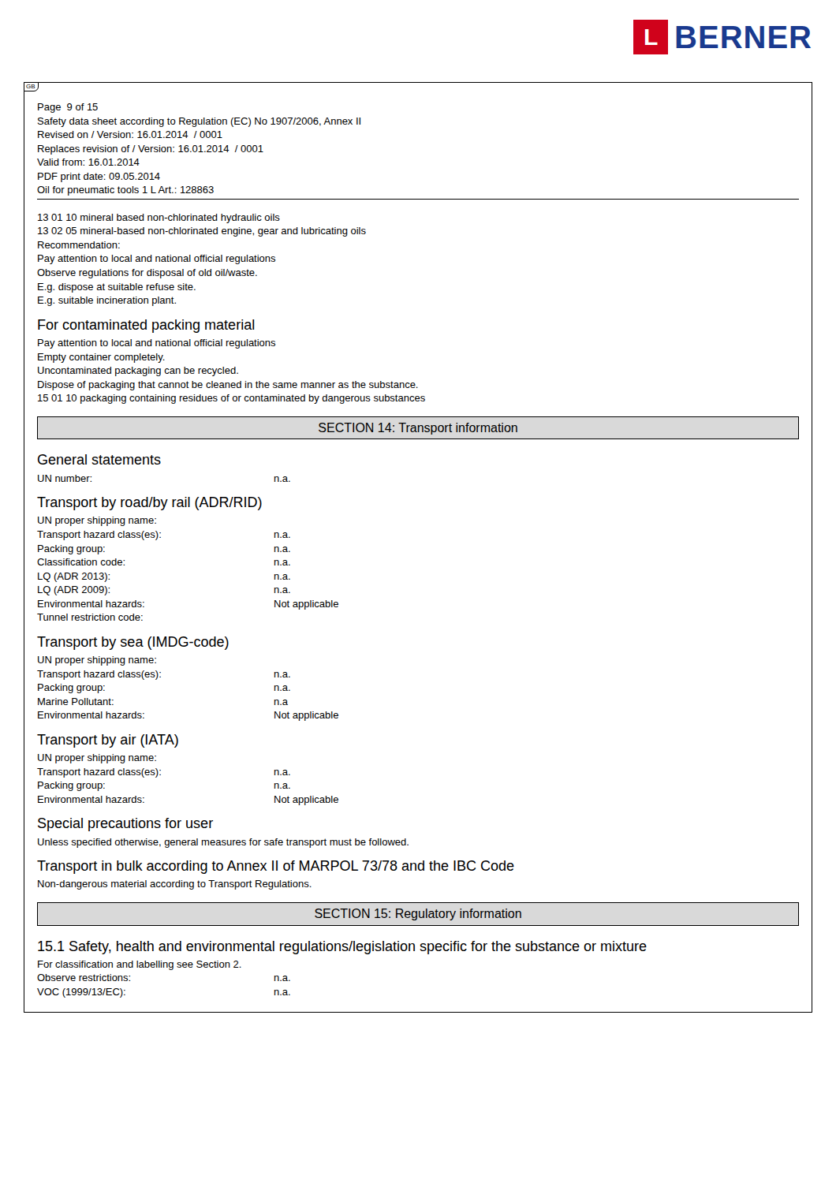LBERNER
GB
Page 9 of 15
Safety data sheet according to Regulation (EC) No 1907/2006, Annex II
Revised on / Version: 16.01.2014 / 0001
Replaces revision of / Version: 16.01.2014 / 0001
Valid from: 16.01.2014
PDF print date: 09.05.2014
Oil for pneumatic tools 1 L Art.: 128863
13 01 10 mineral based non-chlorinated hydraulic oils
13 02 05 mineral-based non-chlorinated engine, gear and lubricating oils
Recommendation:
Pay attention to local and national official regulations
Observe regulations for disposal of old oil/waste.
E.g. dispose at suitable refuse site.
E.g. suitable incineration plant.
For contaminated packing material
Pay attention to local and national official regulations
Empty container completely.
Uncontaminated packaging can be recycled.
Dispose of packaging that cannot be cleaned in the same manner as the substance.
15 01 10 packaging containing residues of or contaminated by dangerous substances
SECTION 14: Transport information
General statements
UN number: n.a.
Transport by road/by rail (ADR/RID)
UN proper shipping name:
Transport hazard class(es): n.a.
Packing group: n.a.
Classification code: n.a.
LQ (ADR 2013): n.a.
LQ (ADR 2009): n.a.
Environmental hazards: Not applicable
Tunnel restriction code:
Transport by sea (IMDG-code)
UN proper shipping name:
Transport hazard class(es): n.a.
Packing group: n.a.
Marine Pollutant: n.a
Environmental hazards: Not applicable
Transport by air (IATA)
UN proper shipping name:
Transport hazard class(es): n.a.
Packing group: n.a.
Environmental hazards: Not applicable
Special precautions for user
Unless specified otherwise, general measures for safe transport must be followed.
Transport in bulk according to Annex II of MARPOL 73/78 and the IBC Code
Non-dangerous material according to Transport Regulations.
SECTION 15: Regulatory information
15.1 Safety, health and environmental regulations/legislation specific for the substance or mixture
For classification and labelling see Section 2.
Observe restrictions: n.a.
VOC (1999/13/EC): n.a.